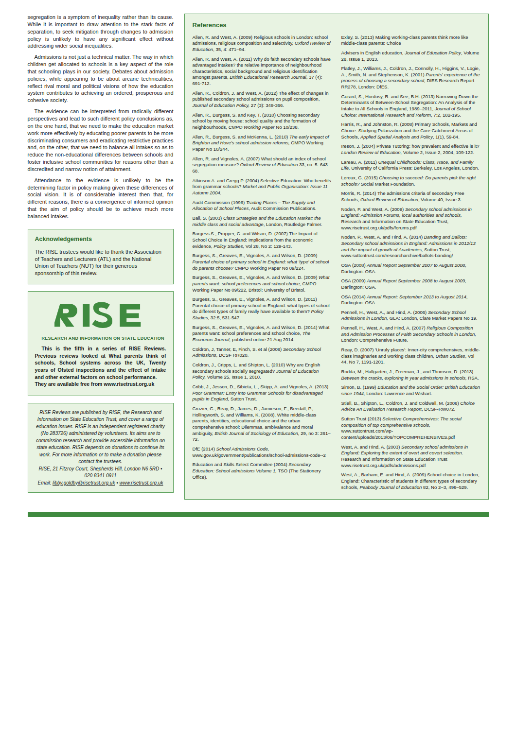segregation is a symptom of inequality rather than its cause. While it is important to draw attention to the stark facts of separation, to seek mitigation through changes to admission policy is unlikely to have any significant effect without addressing wider social inequalities.
Admissions is not just a technical matter. The way in which children get allocated to schools is a key aspect of the role that schooling plays in our society. Debates about admission policies, while appearing to be about arcane technicalities, reflect rival moral and political visions of how the education system contributes to achieving an ordered, prosperous and cohesive society.
The evidence can be interpreted from radically different perspectives and lead to such different policy conclusions as, on the one hand, that we need to make the education market work more effectively by educating poorer parents to be more discriminating consumers and eradicating restrictive practices and, on the other, that we need to balance all intakes so as to reduce the non-educational differences between schools and foster inclusive school communities for reasons other than a discredited and narrow notion of attainment.
Attendance to the evidence is unlikely to be the determining factor in policy making given these differences of social vision. It is of considerable interest then that, for different reasons, there is a convergence of informed opinion that the aim of policy should be to achieve much more balanced intakes.
Acknowledgements
The RISE trustees would like to thank the Association of Teachers and Lecturers (ATL) and the National Union of Teachers (NUT) for their generous sponsorship of this review.
RESEARCH AND INFORMATION ON STATE EDUCATION
This is the fifth in a series of RISE Reviews. Previous reviews looked at What parents think of schools, School systems across the UK, Twenty years of Ofsted inspections and the effect of intake and other external factors on school performance.
They are available free from www.risetrust.org.uk
RISE Reviews are published by RISE, the Research and Information on State Education Trust, and cover a range of education issues. RISE is an independent registered charity (No 283726) administered by volunteers. Its aims are to commission research and provide accessible information on state education. RISE depends on donations to continue its work. For more information or to make a donation please contact the trustees.
RISE, 21 Fitzroy Court, Shepherds Hill, London N6 5RD • 020 8341 0911
Email: libby.goldby@risetrust.org.uk • www.risetrust.org.uk
References
Allen, R. and West, A. (2009) Religious schools in London: school admissions, religious composition and selectivity, Oxford Review of Education, 35, 4: 471–94.
Allen, R. and West, A. (2011) Why do faith secondary schools have advantaged intakes? the relative importance of neighbourhood characteristics, social background and religious identification amongst parents, British Educational Research Journal, 37 (4): 691-712.
Allen, R., Coldron, J. and West, A. (2012) The effect of changes in published secondary school admissions on pupil composition, Journal of Education Policy, 27 (3): 349-366.
Allen, R., Burgess, S. and Key, T. (2010) Choosing secondary school by moving house: school quality and the formation of neighbourhoods, CMPO Working Paper No 10/238.
Allen, R., Burgess, S. and McKenna, L. (2010) The early impact of Brighton and Hove's school admission reforms, CMPO Working Paper No 10/244.
Allen, R. and Vignoles, A. (2007) What should an index of school segregation measure? Oxford Review of Education 33, no. 5: 643–68.
Atkinson A. and Gregg P. (2004) Selective Education: Who benefits from grammar schools? Market and Public Organisation: Issue 11 Autumn 2004.
Audit Commission (1996) Trading Places – The Supply and Allocation of School Places, Audit Commission Publications.
Ball, S. (2003) Class Strategies and the Education Market: the middle class and social advantage, London, Routledge Falmer.
Burgess S., Propper, C. and Wilson, D. (2007) The Impact of School Choice in England: Implications from the economic evidence, Policy Studies, Vol 28, No 2: 129-143.
Burgess, S., Greaves, E., Vignoles, A. and Wilson, D. (2009) Parental choice of primary school in England: what 'type' of school do parents choose? CMPO Working Paper No 09/224.
Burgess, S., Greaves, E., Vignoles, A. and Wilson, D. (2009) What parents want: school preferences and school choice, CMPO Working Paper No 09/222, Bristol: University of Bristol.
Burgess, S., Greaves, E., Vignoles, A. and Wilson, D. (2011) Parental choice of primary school in England: what types of school do different types of family really have available to them? Policy Studies, 32:5, 531-547.
Burgess, S., Greaves, E., Vignoles, A. and Wilson, D. (2014) What parents want: school preferences and school choice, The Economic Journal, published online 21 Aug 2014.
Coldron, J, Tanner, E, Finch, S. et al (2008) Secondary School Admissions, DCSF RR020.
Coldron, J., Cripps, L. and Shipton, L. (2010) Why are English secondary schools socially segregated? Journal of Education Policy, Volume 25, Issue 1, 2010.
Cribb, J., Jesson, D., Sibieta, L., Skipp, A. and Vignoles, A. (2013) Poor Grammar: Entry into Grammar Schools for disadvantaged pupils in England, Sutton Trust.
Crozier, G., Reay, D., James, D., Jamieson, F., Beedall, P., Hollingworth, S. and Williams, K. (2008). White middle-class parents, identities, educational choice and the urban comprehensive school: Dilemmas, ambivalence and moral ambiguity, British Journal of Sociology of Education, 29, no 3: 261–72.
DfE (2014) School Admissions Code, www.gov.uk/government/publications/school-admissions-code--2
Education and Skills Select Committee (2004) Secondary Education: School admissions Volume 1, TSO (The Stationery Office).
Exley, S. (2013) Making working-class parents think more like middle-class parents: Choice
Advisers in English education, Journal of Education Policy, Volume 28, Issue 1, 2013.
Flatley, J., Williams, J., Coldron, J., Connolly, H., Higgins, V., Logie, A., Smith, N. and Stephenson, K. (2001) Parents' experience of the process of choosing a secondary school, DfES Research Report RR278, London: DfES.
Gorard, S., Hordosy, R. and See, B.H. (2013) Narrowing Down the Determinants of Between-School Segregation: An Analysis of the Intake to All Schools in England, 1989–2011, Journal of School Choice: International Research and Reform, 7:2, 182-195.
Harris, R., and Johnston, R. (2008) Primary Schools, Markets and Choice: Studying Polarization and the Core Catchment Areas of Schools, Applied Spatial Analysis and Policy, 1(1), 59-84.
Ireson, J. (2004) Private Tutoring: how prevalent and effective is it? London Review of Education, Volume 2, Issue 2, 2004, 109-122.
Lareau, A. (2011) Unequal Childhoods: Class, Race, and Family Life, University of California Press: Berkeley, Los Angeles, London.
Leroux, G. (2015) Choosing to succeed: Do parents pick the right schools? Social Market Foundation.
Morris, R. (2014) The admissions criteria of secondary Free Schools, Oxford Review of Education, Volume 40, Issue 3.
Noden, P. and West, A. (2009) Secondary school admissions in England: Admission Forums, local authorities and schools, Research and Information on State Education Trust, www.risetrust.org.uk/pdfs/forums.pdf
Noden, P., West, A. and Hind, A. (2014) Banding and Ballots: Secondary school admissions in England: Admissions in 2012/13 and the impact of growth of Academies, Sutton Trust, www.suttontrust.com/researcharchive/ballots-banding/
OSA (2008) Annual Report September 2007 to August 2008, Darlington: OSA.
OSA (2009) Annual Report September 2008 to August 2009, Darlington: OSA.
OSA (2014) Annual Report: September 2013 to August 2014, Darlington: OSA.
Pennell, H., West, A., and Hind, A. (2006) Secondary School Admissions in London, GLA: London, Clare Market Papers No 19.
Pennell, H., West, A. and Hind, A. (2007) Religious Composition and Admission Processes of Faith Secondary Schools in London, London: Comprehensive Future.
Reay, D. (2007) 'Unruly places': Inner-city comprehensives, middle-class imaginaries and working class children, Urban Studies, Vol 44, No 7, 1191-1201.
Rodda, M., Hallgarten, J., Freeman, J., and Thomson, D. (2013) Between the cracks, exploring in year admissions in schools, RSA.
Simon, B. (1999) Education and the Social Order: British Education since 1944, London: Lawrence and Wishart.
Stiell, B., Shipton, L., Coldron, J. and Coldwell, M. (2008) Choice Advice An Evaluation Research Report, DCSF-RW072.
Sutton Trust (2013) Selective Comprehensives: The social composition of top comprehensive schools, www.suttontrust.com/wp-content/uploads/2013/06/TOPCOMPREHENSIVES.pdf
West, A. and Hind, A. (2003) Secondary school admissions in England: Exploring the extent of overt and covert selection. Research and Information on State Education Trust www.risetrust.org.uk/pdfs/admissions.pdf
West, A., Barham, E. and Hind, A. (2009) School choice in London, England: Characteristic of students in different types of secondary schools, Peabody Journal of Education 82, No 2–3, 498–529.